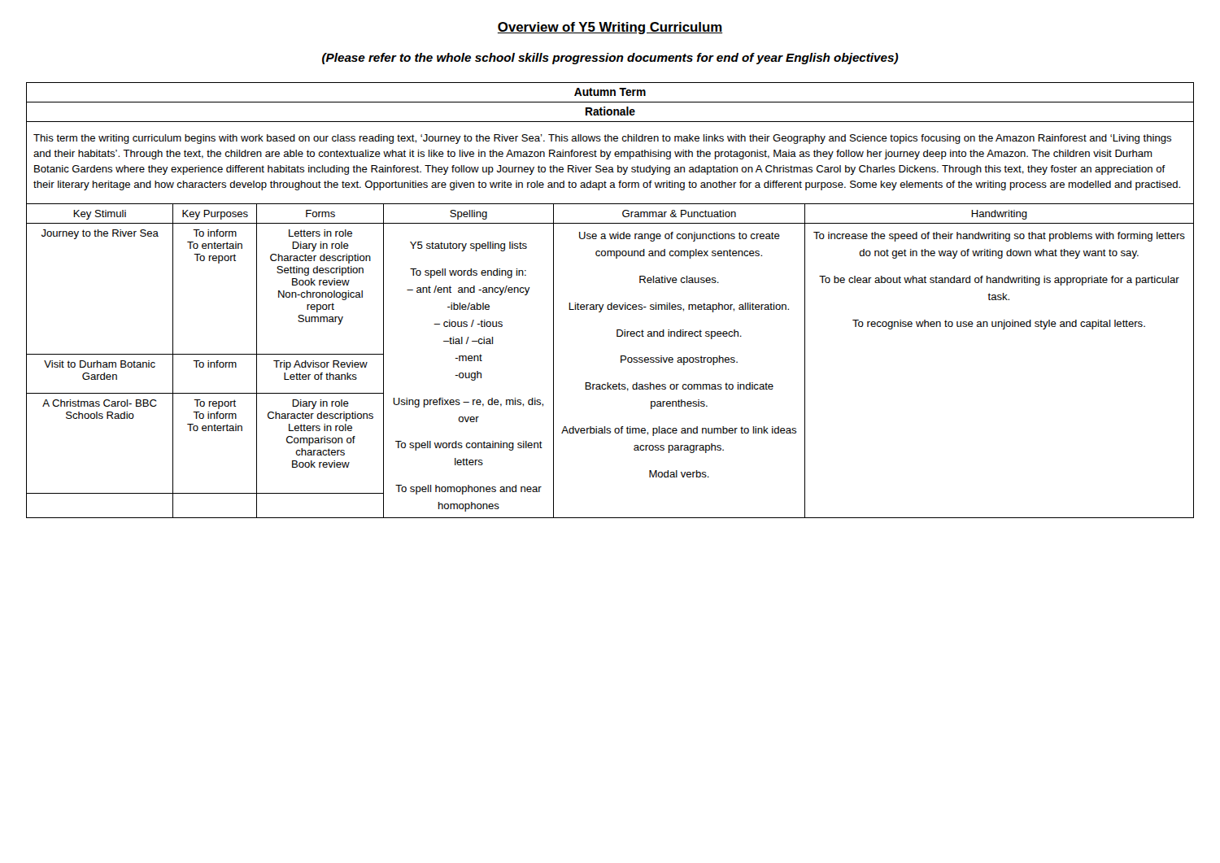Overview of Y5 Writing Curriculum
(Please refer to the whole school skills progression documents for end of year English objectives)
| Autumn Term |
| --- |
| Rationale |
| This term the writing curriculum begins with work based on our class reading text, ‘Journey to the River Sea’. This allows the children to make links with their Geography and Science topics focusing on the Amazon Rainforest and ‘Living things and their habitats’. Through the text, the children are able to contextualize what it is like to live in the Amazon Rainforest by empathising with the protagonist, Maia as they follow her journey deep into the Amazon. The children visit Durham Botanic Gardens where they experience different habitats including the Rainforest. They follow up Journey to the River Sea by studying an adaptation on A Christmas Carol by Charles Dickens. Through this text, they foster an appreciation of their literary heritage and how characters develop throughout the text. Opportunities are given to write in role and to adapt a form of writing to another for a different purpose. Some key elements of the writing process are modelled and practised. |
| Key Stimuli | Key Purposes | Forms | Spelling | Grammar & Punctuation | Handwriting |
| Journey to the River Sea | To inform To entertain To report | Letters in role Diary in role Character description Setting description Book review Non-chronological report Summary | Y5 statutory spelling lists To spell words ending in: – ant /ent and -ancy/ency -ible/able – cious / -tious –tial / –cial -ment -ough Using prefixes – re, de, mis, dis, over To spell words containing silent letters To spell homophones and near homophones | Use a wide range of conjunctions to create compound and complex sentences. Relative clauses. Literary devices- similes, metaphor, alliteration. Direct and indirect speech. Possessive apostrophes. Brackets, dashes or commas to indicate parenthesis. Adverbials of time, place and number to link ideas across paragraphs. Modal verbs. | To increase the speed of their handwriting so that problems with forming letters do not get in the way of writing down what they want to say. To be clear about what standard of handwriting is appropriate for a particular task. To recognise when to use an unjoined style and capital letters. |
| Visit to Durham Botanic Garden | To inform | Trip Advisor Review Letter of thanks |
| A Christmas Carol- BBC Schools Radio | To report To inform To entertain | Diary in role Character descriptions Letters in role Comparison of characters Book review |